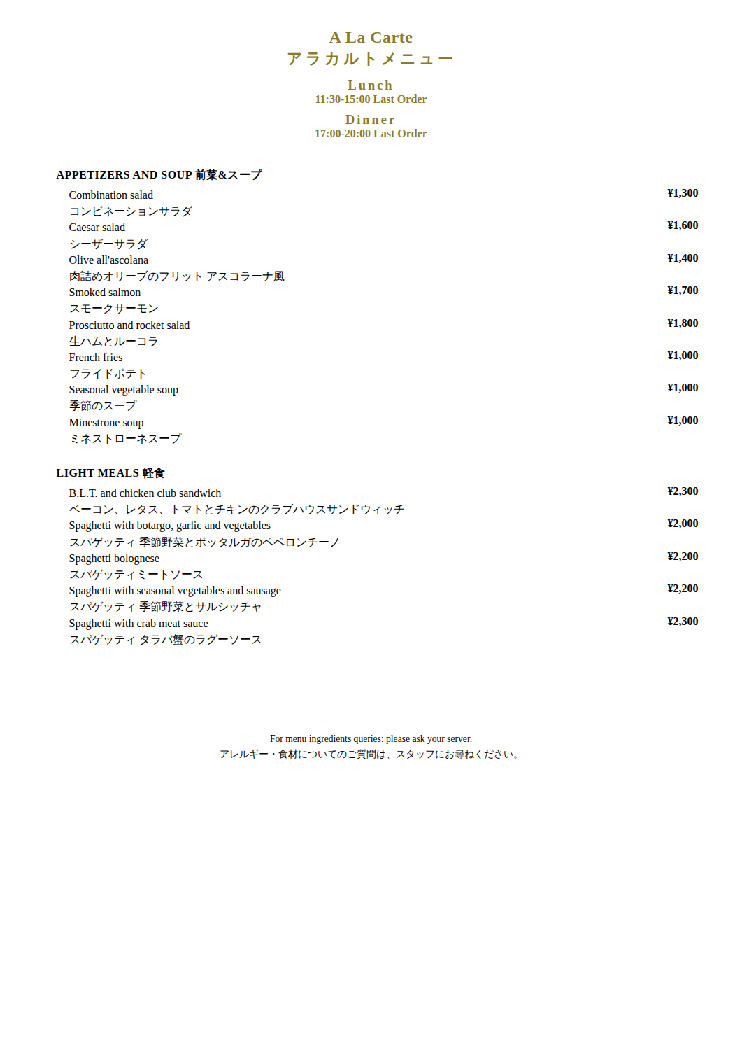A La Carte
アラカルトメニュー
Lunch
11:30-15:00 Last Order
Dinner
17:00-20:00 Last Order
APPETIZERS AND SOUP 前菜&スープ
| Combination salad コンビネーションサラダ | ¥1,300 |
| Caesar salad シーザーサラダ | ¥1,600 |
| Olive all'ascolana 肉詰めオリーブのフリット アスコラーナ風 | ¥1,400 |
| Smoked salmon スモークサーモン | ¥1,700 |
| Prosciutto and rocket salad 生ハムとルーコラ | ¥1,800 |
| French fries フライドポテト | ¥1,000 |
| Seasonal vegetable soup 季節のスープ | ¥1,000 |
| Minestrone soup ミネストローネスープ | ¥1,000 |
LIGHT MEALS 軽食
| B.L.T. and chicken club sandwich ベーコン、レタス、トマトとチキンのクラブハウスサンドウィッチ | ¥2,300 |
| Spaghetti with botargo, garlic and vegetables スパゲッティ 季節野菜とボッタルガのペペロンチーノ | ¥2,000 |
| Spaghetti bolognese スパゲッティミートソース | ¥2,200 |
| Spaghetti with seasonal vegetables and sausage スパゲッティ 季節野菜とサルシッチャ | ¥2,200 |
| Spaghetti with crab meat sauce スパゲッティ タラバ蟹のラグーソース | ¥2,300 |
For menu ingredients queries: please ask your server.
アレルギー・食材についてのご質問は、スタッフにお尋ねください。